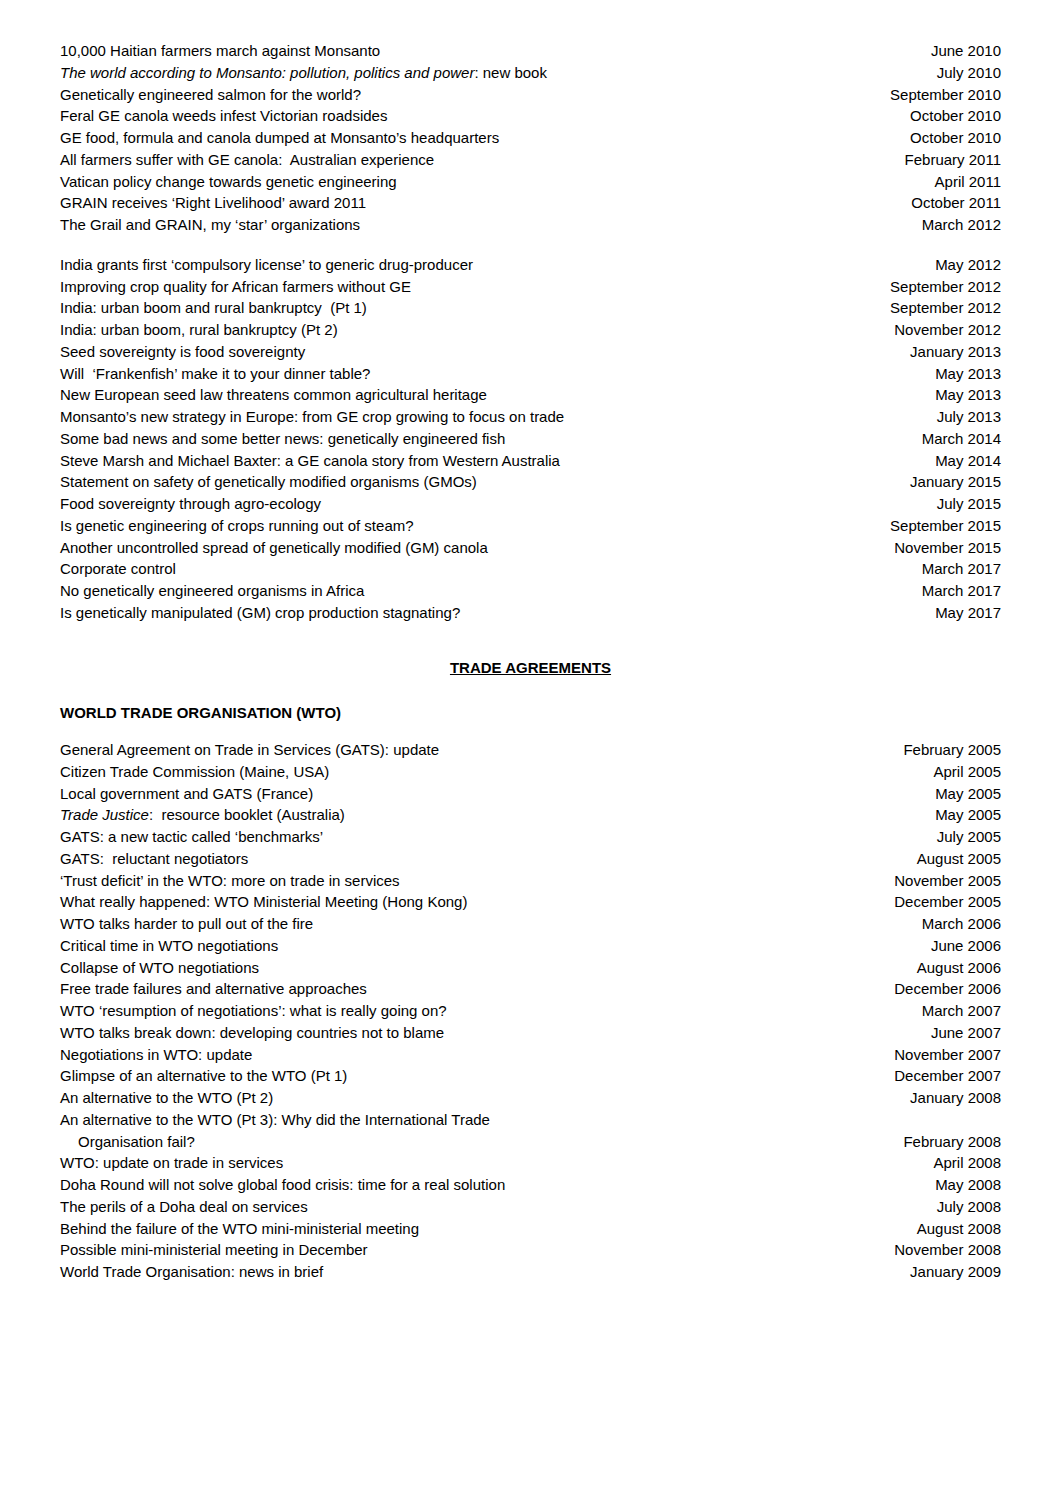| 10,000 Haitian farmers march against Monsanto | June 2010 |
| The world according to Monsanto: pollution, politics and power : new book | July 2010 |
| Genetically engineered salmon for the world? | September 2010 |
| Feral GE canola weeds infest Victorian roadsides | October 2010 |
| GE food, formula and canola dumped at Monsanto’s headquarters | October 2010 |
| All farmers suffer with GE canola: Australian experience | February 2011 |
| Vatican policy change towards genetic engineering | April 2011 |
| GRAIN receives ‘Right Livelihood’ award 2011 | October 2011 |
| The Grail and GRAIN, my ‘star’ organizations | March 2012 |
| India grants first ‘compulsory license’ to generic drug-producer | May 2012 |
| Improving crop quality for African farmers without GE | September 2012 |
| India: urban boom and rural bankruptcy (Pt 1) | September 2012 |
| India: urban boom, rural bankruptcy (Pt 2) | November 2012 |
| Seed sovereignty is food sovereignty | January 2013 |
| Will ‘Frankenfish’ make it to your dinner table? | May 2013 |
| New European seed law threatens common agricultural heritage | May 2013 |
| Monsanto’s new strategy in Europe: from GE crop growing to focus on trade | July 2013 |
| Some bad news and some better news: genetically engineered fish | March 2014 |
| Steve Marsh and Michael Baxter: a GE canola story from Western Australia | May 2014 |
| Statement on safety of genetically modified organisms (GMOs) | January 2015 |
| Food sovereignty through agro-ecology | July 2015 |
| Is genetic engineering of crops running out of steam? | September 2015 |
| Another uncontrolled spread of genetically modified (GM) canola | November 2015 |
| Corporate control | March 2017 |
| No genetically engineered organisms in Africa | March 2017 |
| Is genetically manipulated (GM) crop production stagnating? | May 2017 |
TRADE AGREEMENTS
WORLD TRADE ORGANISATION (WTO)
| General Agreement on Trade in Services (GATS): update | February 2005 |
| Citizen Trade Commission (Maine, USA) | April 2005 |
| Local government and GATS (France) | May 2005 |
| Trade Justice : resource booklet (Australia) | May 2005 |
| GATS: a new tactic called ‘benchmarks’ | July 2005 |
| GATS: reluctant negotiators | August 2005 |
| ‘Trust deficit’ in the WTO: more on trade in services | November 2005 |
| What really happened: WTO Ministerial Meeting (Hong Kong) | December 2005 |
| WTO talks harder to pull out of the fire | March 2006 |
| Critical time in WTO negotiations | June 2006 |
| Collapse of WTO negotiations | August 2006 |
| Free trade failures and alternative approaches | December 2006 |
| WTO ‘resumption of negotiations’: what is really going on? | March 2007 |
| WTO talks break down: developing countries not to blame | June 2007 |
| Negotiations in WTO: update | November 2007 |
| Glimpse of an alternative to the WTO (Pt 1) | December 2007 |
| An alternative to the WTO (Pt 2) | January 2008 |
| An alternative to the WTO (Pt 3): Why did the International Trade | |
| Organisation fail? | February 2008 |
| WTO: update on trade in services | April 2008 |
| Doha Round will not solve global food crisis: time for a real solution | May 2008 |
| The perils of a Doha deal on services | July 2008 |
| Behind the failure of the WTO mini-ministerial meeting | August 2008 |
| Possible mini-ministerial meeting in December | November 2008 |
| World Trade Organisation: news in brief | January 2009 |